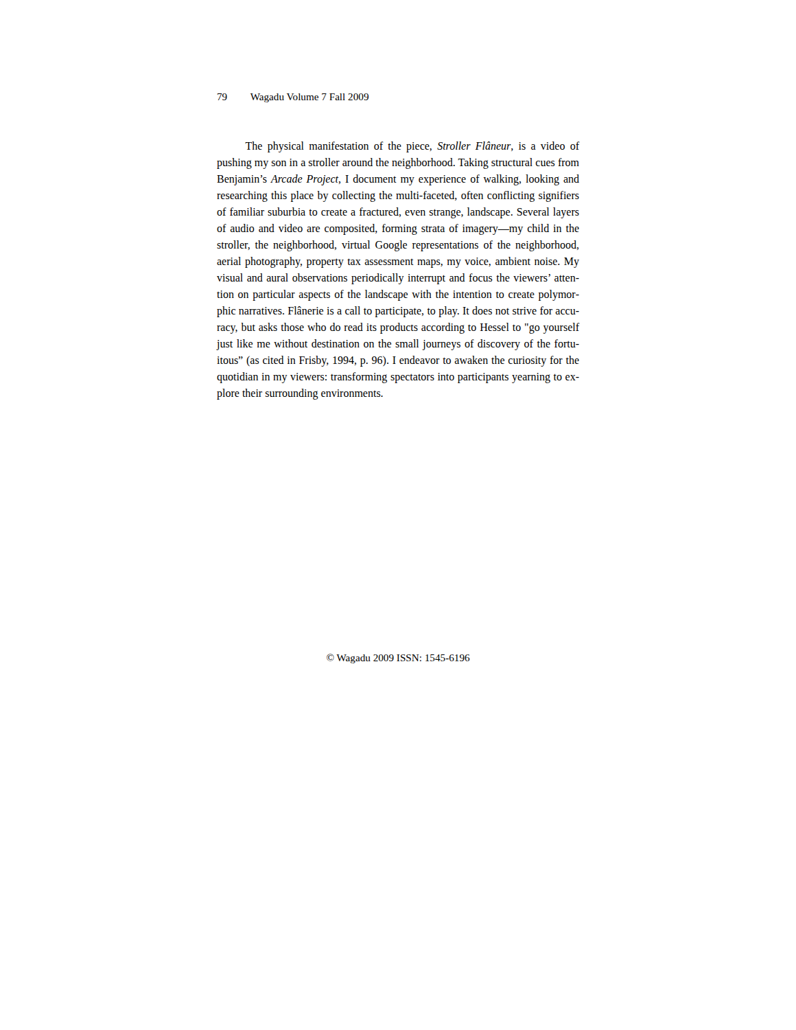79 Wagadu Volume 7 Fall 2009
The physical manifestation of the piece, Stroller Flâneur, is a video of pushing my son in a stroller around the neighborhood. Taking structural cues from Benjamin’s Arcade Project, I document my experience of walking, looking and researching this place by collecting the multi-faceted, often conflicting signifiers of familiar suburbia to create a fractured, even strange, landscape. Several layers of audio and video are composited, forming strata of imagery—my child in the stroller, the neighborhood, virtual Google representations of the neighborhood, aerial photography, property tax assessment maps, my voice, ambient noise. My visual and aural observations periodically interrupt and focus the viewers’ attention on particular aspects of the landscape with the intention to create polymorphic narratives. Flânerie is a call to participate, to play. It does not strive for accuracy, but asks those who do read its products according to Hessel to "go yourself just like me without destination on the small journeys of discovery of the fortuitous” (as cited in Frisby, 1994, p. 96). I endeavor to awaken the curiosity for the quotidian in my viewers: transforming spectators into participants yearning to explore their surrounding environments.
© Wagadu 2009 ISSN: 1545-6196